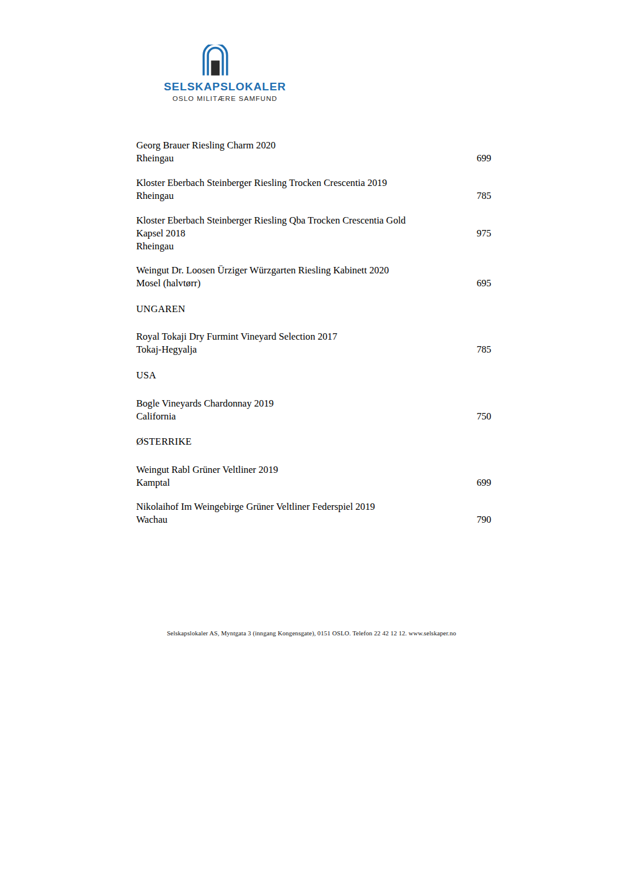SELSKAPSLOKALER OSLO MILITÆRE SAMFUND
| Georg Brauer Riesling Charm 2020 Rheingau | 699 |
| Kloster Eberbach Steinberger Riesling Trocken Crescentia 2019 Rheingau | 785 |
| Kloster Eberbach Steinberger Riesling Qba Trocken Crescentia Gold Kapsel 2018 Rheingau | 975 |
| Weingut Dr. Loosen Ürziger Würzgarten Riesling Kabinett 2020 Mosel (halvtørr) | 695 |
UNGAREN
| Royal Tokaji Dry Furmint Vineyard Selection 2017 Tokaj-Hegyalja | 785 |
USA
| Bogle Vineyards Chardonnay 2019 California | 750 |
ØSTERRIKE
| Weingut Rabl Grüner Veltliner 2019 Kamptal | 699 |
| Nikolaihof Im Weingebirge Grüner Veltliner Federspiel 2019 Wachau | 790 |
Selskapslokaler AS, Myntgata 3 (inngang Kongensgate), 0151 OSLO. Telefon 22 42 12 12. www.selskaper.no